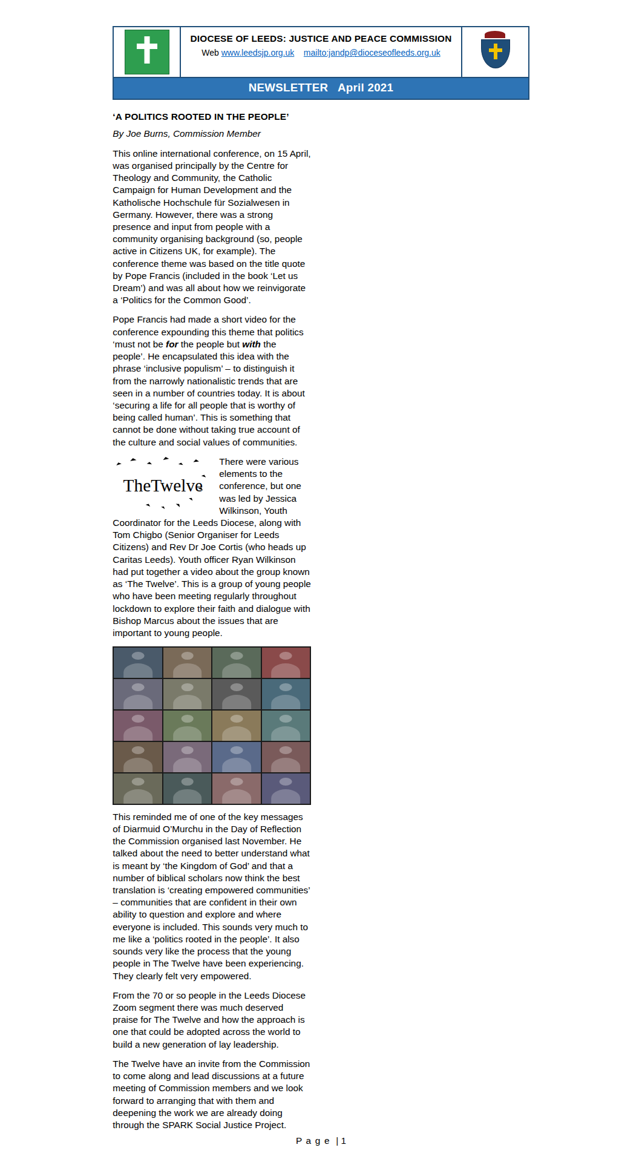DIOCESE OF LEEDS: JUSTICE AND PEACE COMMISSION
Web www.leedsjp.org.uk mailto:jandp@dioceseofleeds.org.uk
NEWSLETTER April 2021
‘A POLITICS ROOTED IN THE PEOPLE’
By Joe Burns, Commission Member
This online international conference, on 15 April, was organised principally by the Centre for Theology and Community, the Catholic Campaign for Human Development and the Katholische Hochschule für Sozialwesen in Germany. However, there was a strong presence and input from people with a community organising background (so, people active in Citizens UK, for example). The conference theme was based on the title quote by Pope Francis (included in the book ‘Let us Dream’) and was all about how we reinvigorate a ‘Politics for the Common Good’.
Pope Francis had made a short video for the conference expounding this theme that politics ‘must not be for the people but with the people’. He encapsulated this idea with the phrase ‘inclusive populism’ – to distinguish it from the narrowly nationalistic trends that are seen in a number of countries today. It is about ‘securing a life for all people that is worthy of being called human’. This is something that cannot be done without taking true account of the culture and social values of communities.
TheTwelve
There were various elements to the conference, but one was led by Jessica Wilkinson, Youth Coordinator for the Leeds Diocese, along with Tom Chigbo (Senior Organiser for Leeds Citizens) and Rev Dr Joe Cortis (who heads up Caritas Leeds). Youth officer Ryan Wilkinson had put together a video about the group known as ‘The Twelve’. This is a group of young people who have been meeting regularly throughout lockdown to explore their faith and dialogue with Bishop Marcus about the issues that are important to young people.
This reminded me of one of the key messages of Diarmuid O’Murchu in the Day of Reflection the Commission organised last November. He talked about the need to better understand what is meant by ‘the Kingdom of God’ and that a number of biblical scholars now think the best translation is ‘creating empowered communities’ – communities that are confident in their own ability to question and explore and where everyone is included. This sounds very much to me like a ‘politics rooted in the people’. It also sounds very like the process that the young people in The Twelve have been experiencing. They clearly felt very empowered.
From the 70 or so people in the Leeds Diocese Zoom segment there was much deserved praise for The Twelve and how the approach is one that could be adopted across the world to build a new generation of lay leadership.
The Twelve have an invite from the Commission to come along and lead discussions at a future meeting of Commission members and we look forward to arranging that with them and deepening the work we are already doing through the SPARK Social Justice Project.
P a g e | 1